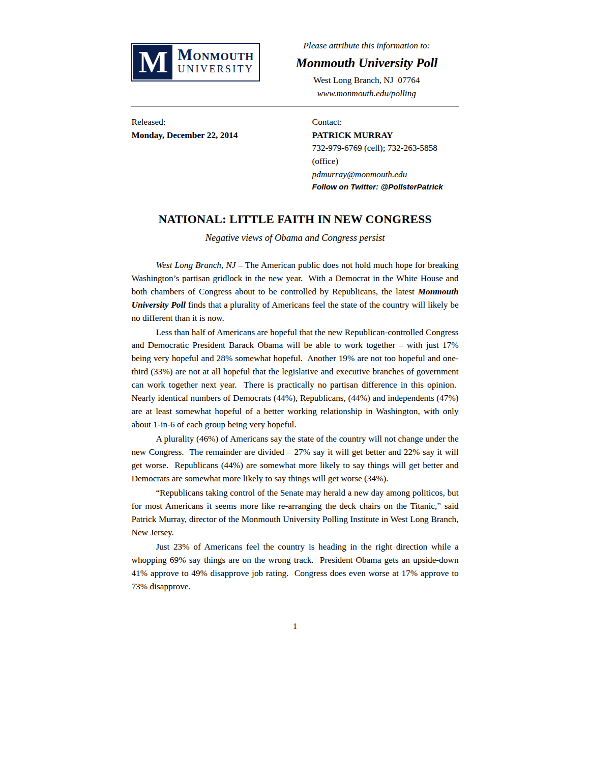M
Monmouth
University
Please attribute this information to:
Monmouth University Poll
West Long Branch, NJ 07764
www.monmouth.edu/polling
Released:
Monday, December 22, 2014
Contact:
PATRICK MURRAY
732-979-6769 (cell); 732-263-5858 (office)
pdmurray@monmouth.edu
Follow on Twitter: @PollsterPatrick
NATIONAL: LITTLE FAITH IN NEW CONGRESS
Negative views of Obama and Congress persist
West Long Branch, NJ – The American public does not hold much hope for breaking Washington’s partisan gridlock in the new year. With a Democrat in the White House and both chambers of Congress about to be controlled by Republicans, the latest Monmouth University Poll finds that a plurality of Americans feel the state of the country will likely be no different than it is now.
Less than half of Americans are hopeful that the new Republican-controlled Congress and Democratic President Barack Obama will be able to work together – with just 17% being very hopeful and 28% somewhat hopeful. Another 19% are not too hopeful and one-third (33%) are not at all hopeful that the legislative and executive branches of government can work together next year. There is practically no partisan difference in this opinion. Nearly identical numbers of Democrats (44%), Republicans, (44%) and independents (47%) are at least somewhat hopeful of a better working relationship in Washington, with only about 1-in-6 of each group being very hopeful.
A plurality (46%) of Americans say the state of the country will not change under the new Congress. The remainder are divided – 27% say it will get better and 22% say it will get worse. Republicans (44%) are somewhat more likely to say things will get better and Democrats are somewhat more likely to say things will get worse (34%).
“Republicans taking control of the Senate may herald a new day among politicos, but for most Americans it seems more like re-arranging the deck chairs on the Titanic,” said Patrick Murray, director of the Monmouth University Polling Institute in West Long Branch, New Jersey.
Just 23% of Americans feel the country is heading in the right direction while a whopping 69% say things are on the wrong track. President Obama gets an upside-down 41% approve to 49% disapprove job rating. Congress does even worse at 17% approve to 73% disapprove.
1